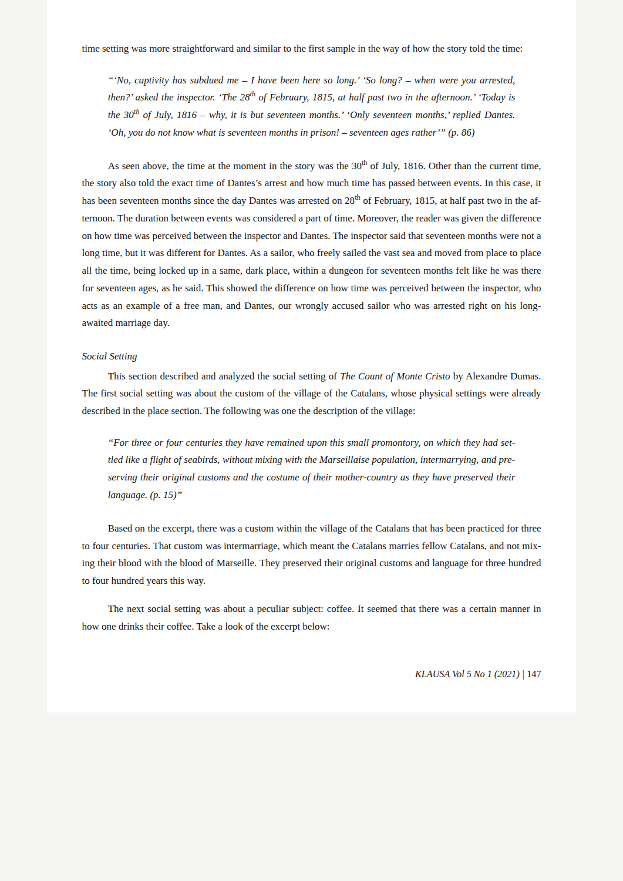time setting was more straightforward and similar to the first sample in the way of how the story told the time:
“‘No, captivity has subdued me – I have been here so long.’ ‘So long? – when were you arrested, then?’ asked the inspector. ‘The 28th of February, 1815, at half past two in the afternoon.’ ‘Today is the 30th of July, 1816 – why, it is but seventeen months.’ ‘Only seventeen months,’ replied Dantes. ‘Oh, you do not know what is seventeen months in prison! – seventeen ages rather’” (p. 86)
As seen above, the time at the moment in the story was the 30th of July, 1816. Other than the current time, the story also told the exact time of Dantes’s arrest and how much time has passed between events. In this case, it has been seventeen months since the day Dantes was arrested on 28th of February, 1815, at half past two in the afternoon. The duration between events was considered a part of time. Moreover, the reader was given the difference on how time was perceived between the inspector and Dantes. The inspector said that seventeen months were not a long time, but it was different for Dantes. As a sailor, who freely sailed the vast sea and moved from place to place all the time, being locked up in a same, dark place, within a dungeon for seventeen months felt like he was there for seventeen ages, as he said. This showed the difference on how time was perceived between the inspector, who acts as an example of a free man, and Dantes, our wrongly accused sailor who was arrested right on his long-awaited marriage day.
Social Setting
This section described and analyzed the social setting of The Count of Monte Cristo by Alexandre Dumas. The first social setting was about the custom of the village of the Catalans, whose physical settings were already described in the place section. The following was one the description of the village:
“For three or four centuries they have remained upon this small promontory, on which they had settled like a flight of seabirds, without mixing with the Marseillaise population, intermarrying, and preserving their original customs and the costume of their mother-country as they have preserved their language. (p. 15)”
Based on the excerpt, there was a custom within the village of the Catalans that has been practiced for three to four centuries. That custom was intermarriage, which meant the Catalans marries fellow Catalans, and not mixing their blood with the blood of Marseille. They preserved their original customs and language for three hundred to four hundred years this way.
The next social setting was about a peculiar subject: coffee. It seemed that there was a certain manner in how one drinks their coffee. Take a look of the excerpt below:
KLAUSA Vol 5 No 1 (2021) | 147